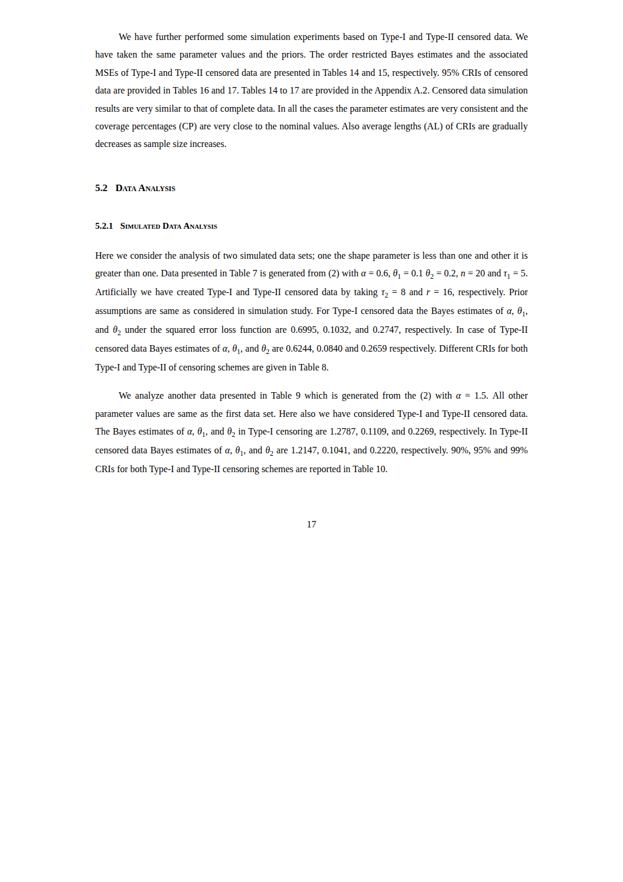We have further performed some simulation experiments based on Type-I and Type-II censored data. We have taken the same parameter values and the priors. The order restricted Bayes estimates and the associated MSEs of Type-I and Type-II censored data are presented in Tables 14 and 15, respectively. 95% CRIs of censored data are provided in Tables 16 and 17. Tables 14 to 17 are provided in the Appendix A.2. Censored data simulation results are very similar to that of complete data. In all the cases the parameter estimates are very consistent and the coverage percentages (CP) are very close to the nominal values. Also average lengths (AL) of CRIs are gradually decreases as sample size increases.
5.2 Data Analysis
5.2.1 Simulated Data Analysis
Here we consider the analysis of two simulated data sets; one the shape parameter is less than one and other it is greater than one. Data presented in Table 7 is generated from (2) with α = 0.6, θ1 = 0.1 θ2 = 0.2, n = 20 and τ1 = 5. Artificially we have created Type-I and Type-II censored data by taking τ2 = 8 and r = 16, respectively. Prior assumptions are same as considered in simulation study. For Type-I censored data the Bayes estimates of α, θ1, and θ2 under the squared error loss function are 0.6995, 0.1032, and 0.2747, respectively. In case of Type-II censored data Bayes estimates of α, θ1, and θ2 are 0.6244, 0.0840 and 0.2659 respectively. Different CRIs for both Type-I and Type-II of censoring schemes are given in Table 8.
We analyze another data presented in Table 9 which is generated from the (2) with α = 1.5. All other parameter values are same as the first data set. Here also we have considered Type-I and Type-II censored data. The Bayes estimates of α, θ1, and θ2 in Type-I censoring are 1.2787, 0.1109, and 0.2269, respectively. In Type-II censored data Bayes estimates of α, θ1, and θ2 are 1.2147, 0.1041, and 0.2220, respectively. 90%, 95% and 99% CRIs for both Type-I and Type-II censoring schemes are reported in Table 10.
17